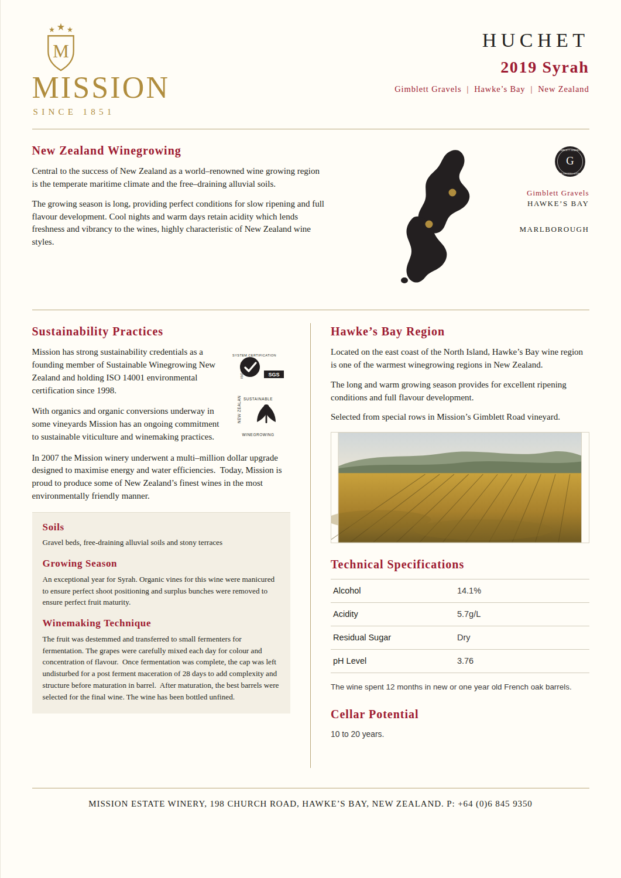M
MISSION
SINCE 1851
HUCHET
2019 Syrah
Gimblett Gravels | Hawke’s Bay | New Zealand
New Zealand Winegrowing
Central to the success of New Zealand as a world–renowned wine growing region is the temperate maritime climate and the free–draining alluvial soils.
The growing season is long, providing perfect conditions for slow ripening and full flavour development. Cool nights and warm days retain acidity which lends freshness and vibrancy to the wines, highly characteristic of New Zealand wine styles.
G GIMBLETT GRAVELS WINE GROWING DISTRICT Gimblett Gravels HAWKE’S BAY MARLBOROUGH
Sustainability Practices
Mission has strong sustainability credentials as a founding member of Sustainable Winegrowing New Zealand and holding ISO 14001 environmental certification since 1998.
With organics and organic conversions underway in some vineyards Mission has an ongoing commitment to sustainable viticulture and winemaking practices.
SYSTEM CERTIFICATION ISO 14001 SGS SUSTAINABLE NEW ZEALAND WINEGROWING
In 2007 the Mission winery underwent a multi–million dollar upgrade designed to maximise energy and water efficiencies. Today, Mission is proud to produce some of New Zealand’s finest wines in the most environmentally friendly manner.
Soils
Gravel beds, free-draining alluvial soils and stony terraces
Growing Season
An exceptional year for Syrah. Organic vines for this wine were manicured to ensure perfect shoot positioning and surplus bunches were removed to ensure perfect fruit maturity.
Winemaking Technique
The fruit was destemmed and transferred to small fermenters for fermentation. The grapes were carefully mixed each day for colour and concentration of flavour. Once fermentation was complete, the cap was left undisturbed for a post ferment maceration of 28 days to add complexity and structure before maturation in barrel. After maturation, the best barrels were selected for the final wine. The wine has been bottled unfined.
Hawke’s Bay Region
Located on the east coast of the North Island, Hawke’s Bay wine region is one of the warmest winegrowing regions in New Zealand.
The long and warm growing season provides for excellent ripening conditions and full flavour development.
Selected from special rows in Mission’s Gimblett Road vineyard.
Technical Specifications
| Alcohol | 14.1% |
| Acidity | 5.7g/L |
| Residual Sugar | Dry |
| pH Level | 3.76 |
The wine spent 12 months in new or one year old French oak barrels.
Cellar Potential
10 to 20 years.
MISSION ESTATE WINERY, 198 CHURCH ROAD, HAWKE’S BAY, NEW ZEALAND. P: +64 (0)6 845 9350